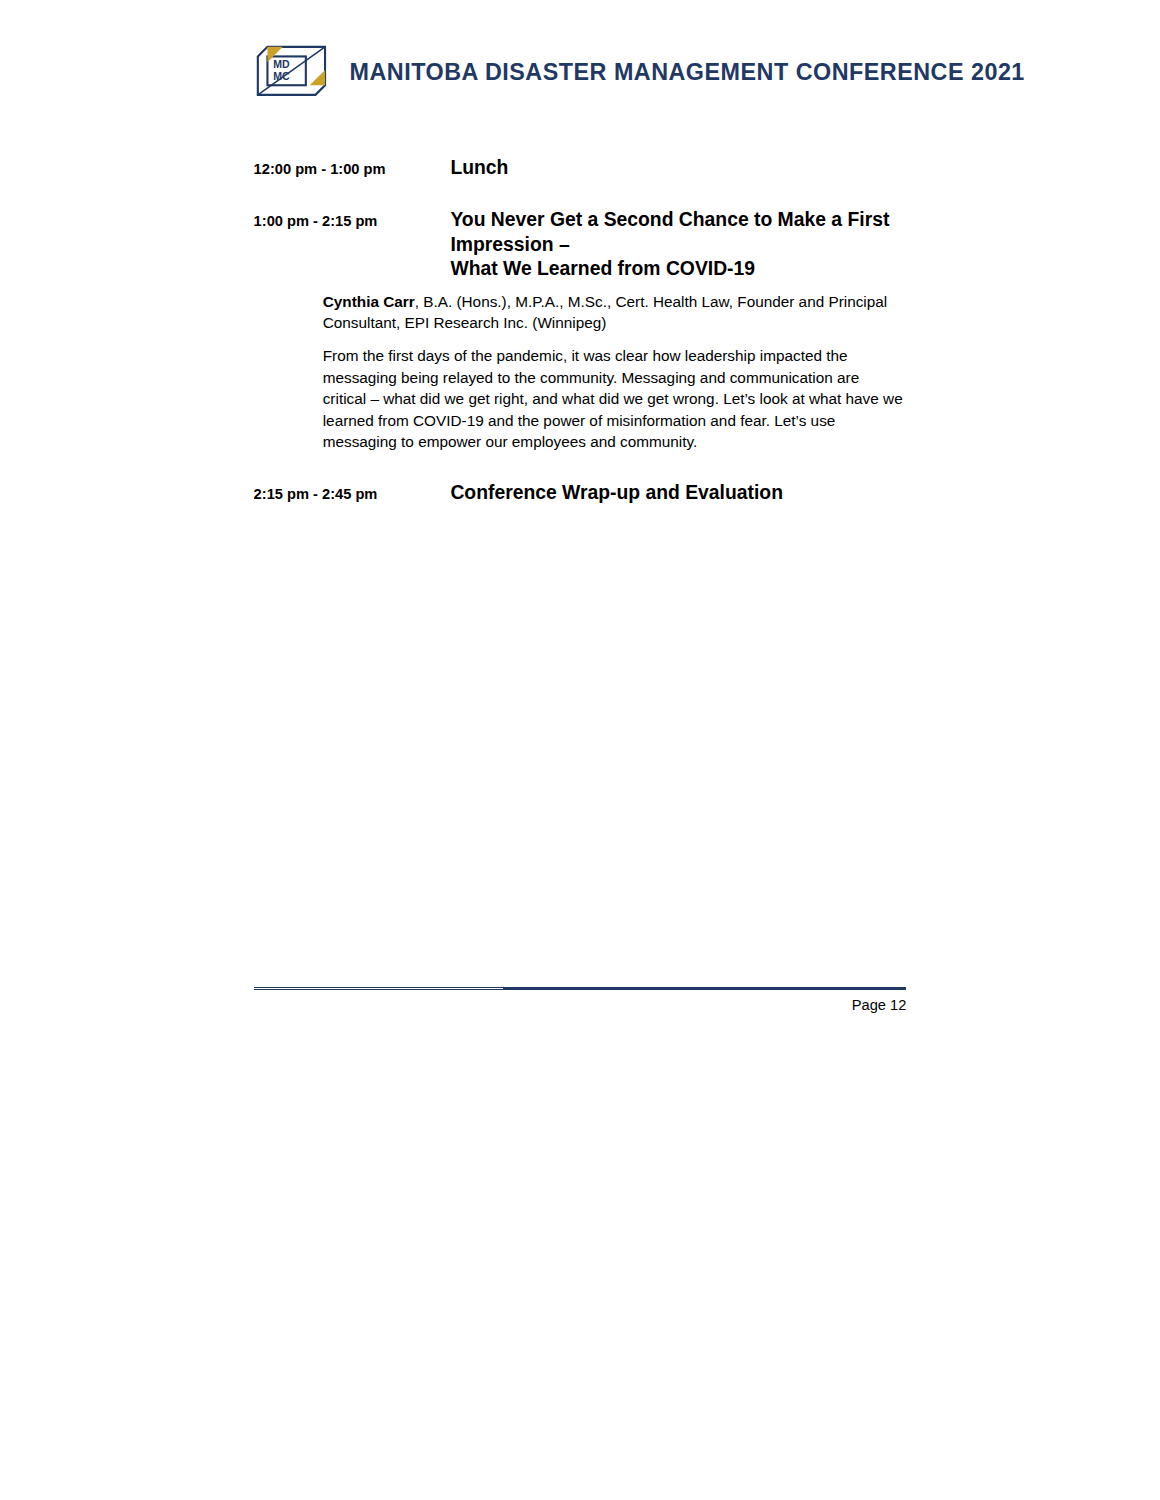MD MC
MANITOBA DISASTER MANAGEMENT CONFERENCE 2021
12:00 pm - 1:00 pm
Lunch
1:00 pm - 2:15 pm
You Never Get a Second Chance to Make a First Impression –
What We Learned from COVID-19
Cynthia Carr, B.A. (Hons.), M.P.A., M.Sc., Cert. Health Law, Founder and Principal Consultant, EPI Research Inc. (Winnipeg)
From the first days of the pandemic, it was clear how leadership impacted the messaging being relayed to the community. Messaging and communication are critical – what did we get right, and what did we get wrong. Let’s look at what have we learned from COVID-19 and the power of misinformation and fear. Let’s use messaging to empower our employees and community.
2:15 pm - 2:45 pm
Conference Wrap-up and Evaluation
Page 12